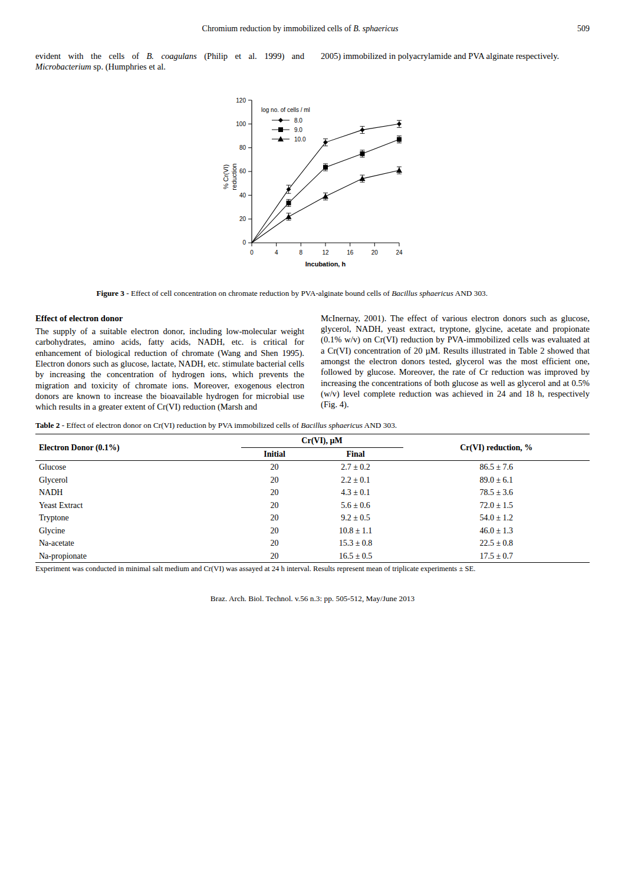Chromium reduction by immobilized cells of B. sphaericus
509
evident with the cells of B. coagulans (Philip et al. 1999) and Microbacterium sp. (Humphries et al.
2005) immobilized in polyacrylamide and PVA alginate respectively.
0 20 40 60 80 100 120 0 4 8 12 16 20 24 Incubation, h % Cr(VI) reduction log no. of cells / ml 8.0 9.0 10.0
Figure 3 - Effect of cell concentration on chromate reduction by PVA-alginate bound cells of Bacillus sphaericus AND 303.
Effect of electron donor
The supply of a suitable electron donor, including low-molecular weight carbohydrates, amino acids, fatty acids, NADH, etc. is critical for enhancement of biological reduction of chromate (Wang and Shen 1995). Electron donors such as glucose, lactate, NADH, etc. stimulate bacterial cells by increasing the concentration of hydrogen ions, which prevents the migration and toxicity of chromate ions. Moreover, exogenous electron donors are known to increase the bioavailable hydrogen for microbial use which results in a greater extent of Cr(VI) reduction (Marsh and
McInernay, 2001). The effect of various electron donors such as glucose, glycerol, NADH, yeast extract, tryptone, glycine, acetate and propionate (0.1% w/v) on Cr(VI) reduction by PVA-immobilized cells was evaluated at a Cr(VI) concentration of 20 µM. Results illustrated in Table 2 showed that amongst the electron donors tested, glycerol was the most efficient one, followed by glucose. Moreover, the rate of Cr reduction was improved by increasing the concentrations of both glucose as well as glycerol and at 0.5% (w/v) level complete reduction was achieved in 24 and 18 h, respectively (Fig. 4).
Table 2 - Effect of electron donor on Cr(VI) reduction by PVA immobilized cells of Bacillus sphaericus AND 303.
| Electron Donor (0.1%) | Cr(VI), µM | Cr(VI) reduction, % |
| --- | --- | --- |
| Initial | Final |
| Glucose | 20 | 2.7 ± 0.2 | 86.5 ± 7.6 |
| Glycerol | 20 | 2.2 ± 0.1 | 89.0 ± 6.1 |
| NADH | 20 | 4.3 ± 0.1 | 78.5 ± 3.6 |
| Yeast Extract | 20 | 5.6 ± 0.6 | 72.0 ± 1.5 |
| Tryptone | 20 | 9.2 ± 0.5 | 54.0 ± 1.2 |
| Glycine | 20 | 10.8 ± 1.1 | 46.0 ± 1.3 |
| Na-acetate | 20 | 15.3 ± 0.8 | 22.5 ± 0.8 |
| Na-propionate | 20 | 16.5 ± 0.5 | 17.5 ± 0.7 |
Experiment was conducted in minimal salt medium and Cr(VI) was assayed at 24 h interval. Results represent mean of triplicate experiments ± SE.
Braz. Arch. Biol. Technol. v.56 n.3: pp. 505-512, May/June 2013